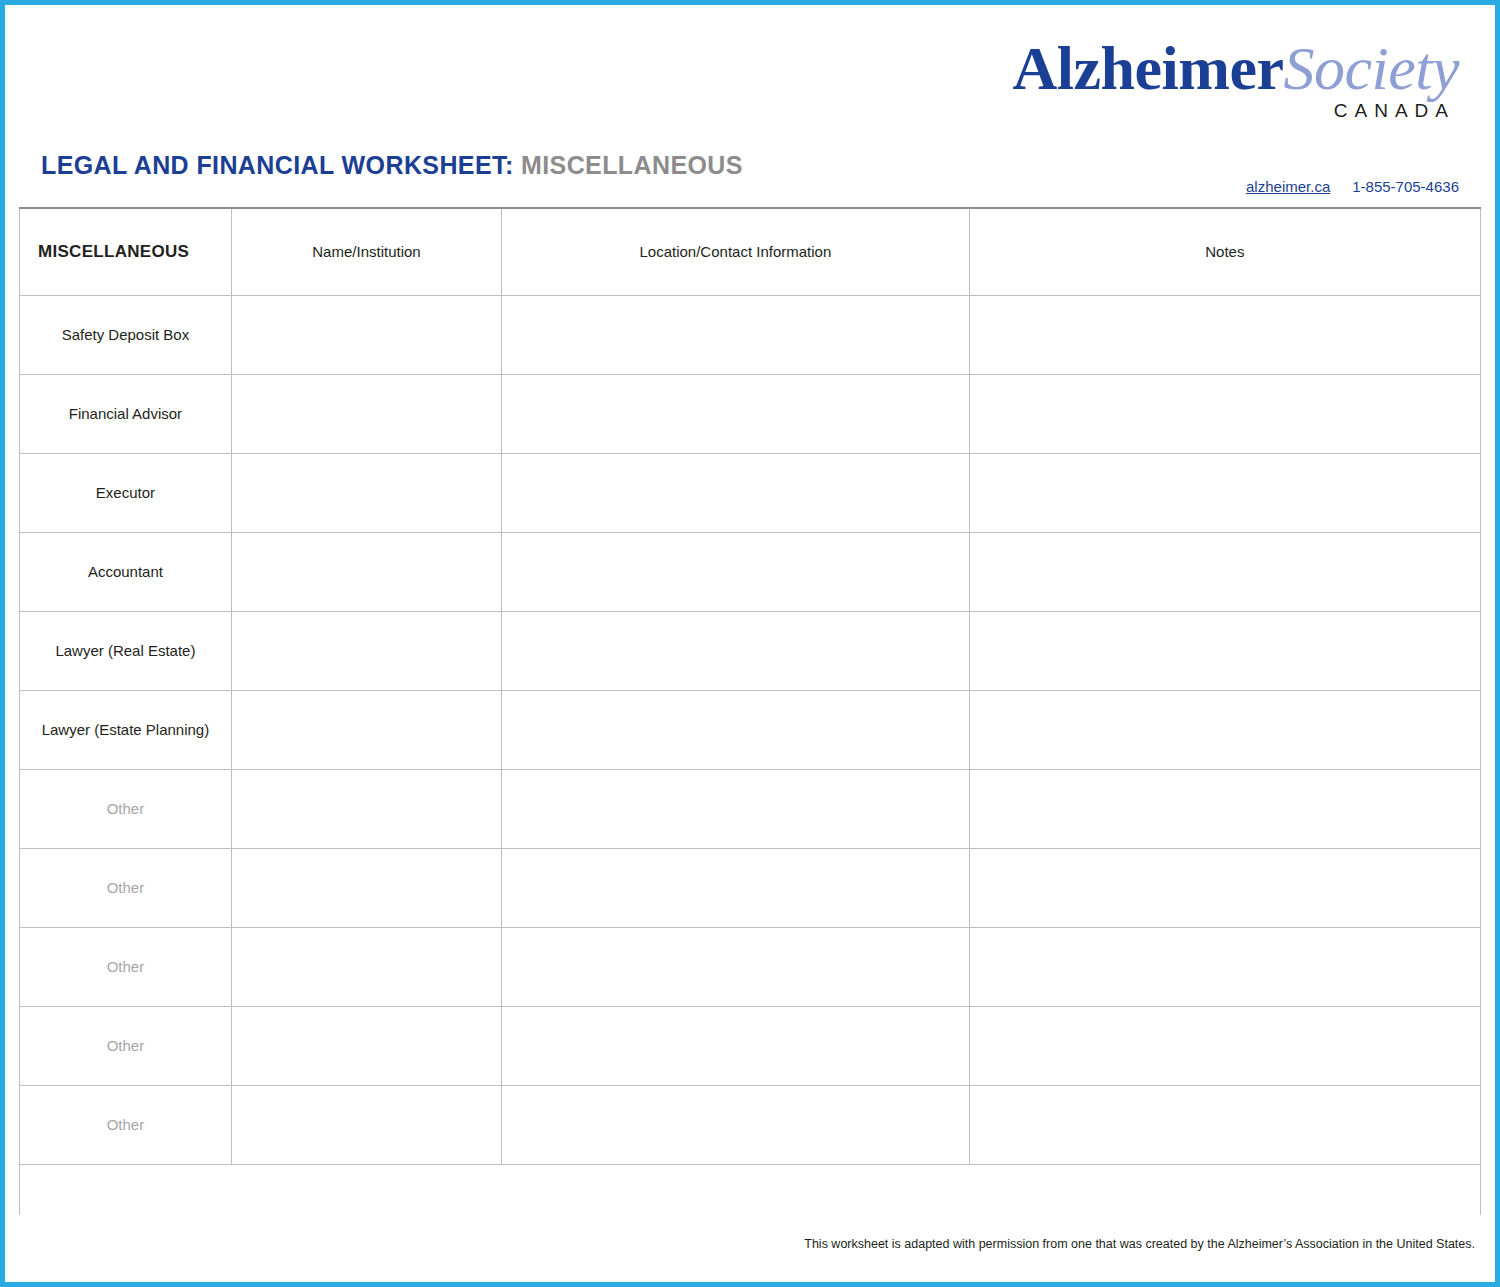Alzheimer Society
CANADA
Legal and Financial Worksheet: Miscellaneous
alzheimer.ca 1-855-705-4636
| MISCELLANEOUS | Name/Institution | Location/Contact Information | Notes |
| --- | --- | --- | --- |
| Safety Deposit Box | | | |
| Financial Advisor | | | |
| Executor | | | |
| Accountant | | | |
| Lawyer (Real Estate) | | | |
| Lawyer (Estate Planning) | | | |
| Other | | | |
| Other | | | |
| Other | | | |
| Other | | | |
| Other | | | |
This worksheet is adapted with permission from one that was created by the Alzheimer’s Association in the United States.